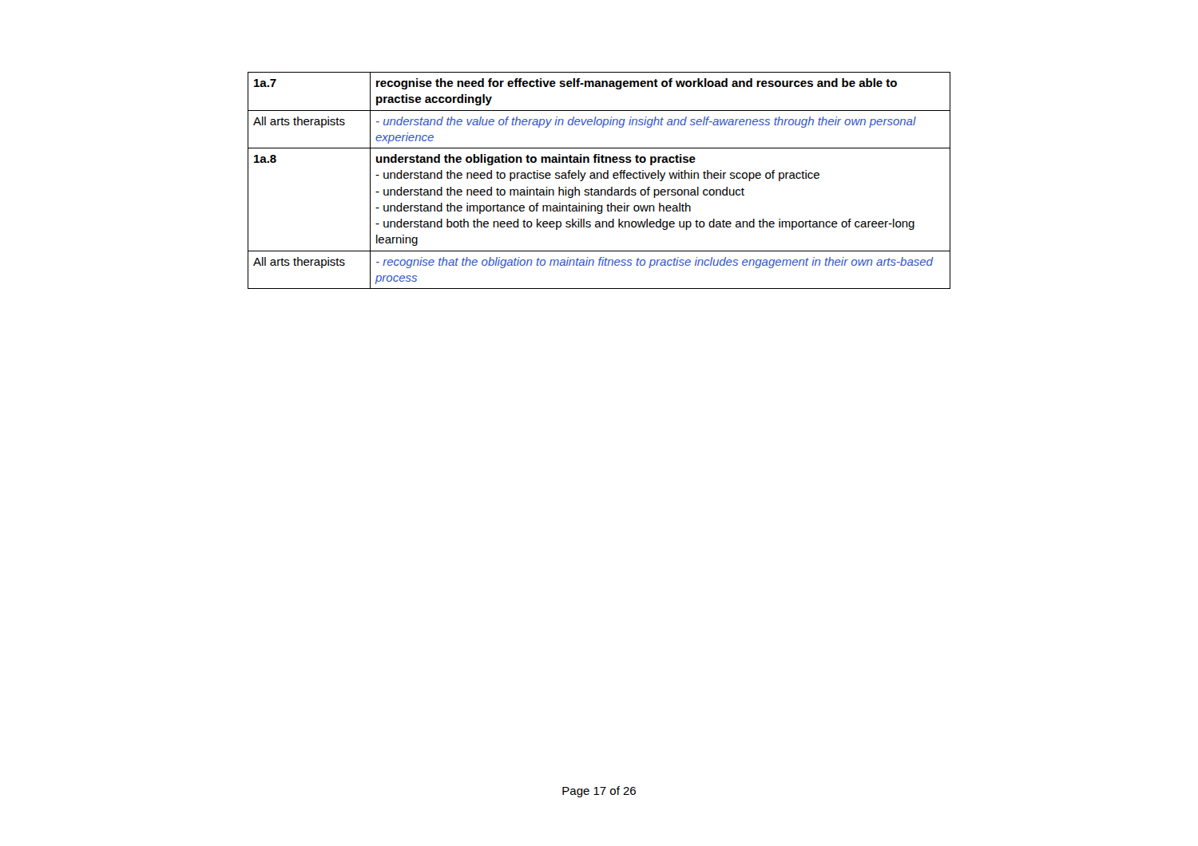| 1a.7 | recognise the need for effective self-management of workload and resources and be able to practise accordingly |
| All arts therapists | - understand the value of therapy in developing insight and self-awareness through their own personal experience |
| 1a.8 | understand the obligation to maintain fitness to practise - understand the need to practise safely and effectively within their scope of practice - understand the need to maintain high standards of personal conduct - understand the importance of maintaining their own health - understand both the need to keep skills and knowledge up to date and the importance of career-long learning |
| All arts therapists | - recognise that the obligation to maintain fitness to practise includes engagement in their own arts-based process |
Page 17 of 26